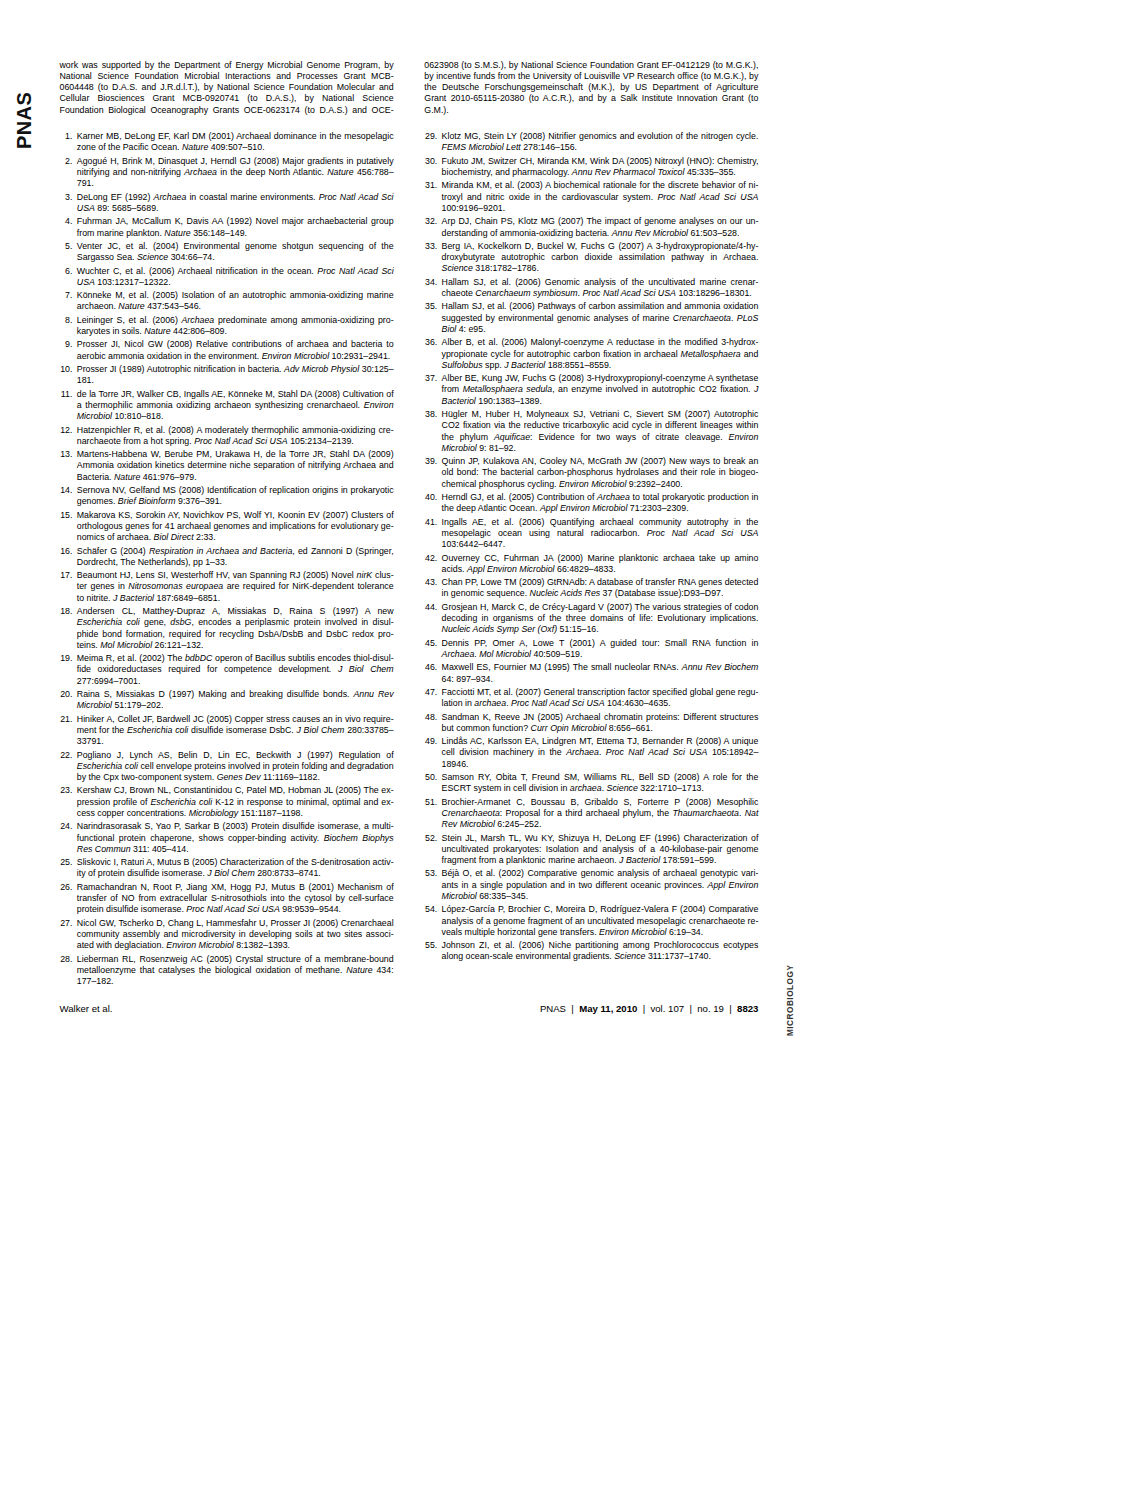PNAS
work was supported by the Department of Energy Microbial Genome Program, by National Science Foundation Microbial Interactions and Processes Grant MCB-0604448 (to D.A.S. and J.R.d.l.T.), by National Science Foundation Molecular and Cellular Biosciences Grant MCB-0920741 (to D.A.S.), by National Science Foundation Biological Oceanography Grants OCE-0623174 (to D.A.S.) and OCE-0623908 (to S.M.S.), by National Science Foundation Grant EF-0412129 (to M.G.K.), by incentive funds from the University of Louisville VP Research office (to M.G.K.), by the Deutsche Forschungsgemeinschaft (M.K.), by US Department of Agriculture Grant 2010-65115-20380 (to A.C.R.), and by a Salk Institute Innovation Grant (to G.M.).
Karner MB, DeLong EF, Karl DM (2001) Archaeal dominance in the mesopelagic zone of the Pacific Ocean. Nature 409:507–510.
Agogué H, Brink M, Dinasquet J, Herndl GJ (2008) Major gradients in putatively nitrifying and non-nitrifying Archaea in the deep North Atlantic. Nature 456:788–791.
DeLong EF (1992) Archaea in coastal marine environments. Proc Natl Acad Sci USA 89: 5685–5689.
Fuhrman JA, McCallum K, Davis AA (1992) Novel major archaebacterial group from marine plankton. Nature 356:148–149.
Venter JC, et al. (2004) Environmental genome shotgun sequencing of the Sargasso Sea. Science 304:66–74.
Wuchter C, et al. (2006) Archaeal nitrification in the ocean. Proc Natl Acad Sci USA 103:12317–12322.
Könneke M, et al. (2005) Isolation of an autotrophic ammonia-oxidizing marine archaeon. Nature 437:543–546.
Leininger S, et al. (2006) Archaea predominate among ammonia-oxidizing prokaryotes in soils. Nature 442:806–809.
Prosser JI, Nicol GW (2008) Relative contributions of archaea and bacteria to aerobic ammonia oxidation in the environment. Environ Microbiol 10:2931–2941.
Prosser JI (1989) Autotrophic nitrification in bacteria. Adv Microb Physiol 30:125–181.
de la Torre JR, Walker CB, Ingalls AE, Könneke M, Stahl DA (2008) Cultivation of a thermophilic ammonia oxidizing archaeon synthesizing crenarchaeol. Environ Microbiol 10:810–818.
Hatzenpichler R, et al. (2008) A moderately thermophilic ammonia-oxidizing crenarchaeote from a hot spring. Proc Natl Acad Sci USA 105:2134–2139.
Martens-Habbena W, Berube PM, Urakawa H, de la Torre JR, Stahl DA (2009) Ammonia oxidation kinetics determine niche separation of nitrifying Archaea and Bacteria. Nature 461:976–979.
Sernova NV, Gelfand MS (2008) Identification of replication origins in prokaryotic genomes. Brief Bioinform 9:376–391.
Makarova KS, Sorokin AY, Novichkov PS, Wolf YI, Koonin EV (2007) Clusters of orthologous genes for 41 archaeal genomes and implications for evolutionary genomics of archaea. Biol Direct 2:33.
Schäfer G (2004) Respiration in Archaea and Bacteria, ed Zannoni D (Springer, Dordrecht, The Netherlands), pp 1–33.
Beaumont HJ, Lens SI, Westerhoff HV, van Spanning RJ (2005) Novel nirK cluster genes in Nitrosomonas europaea are required for NirK-dependent tolerance to nitrite. J Bacteriol 187:6849–6851.
Andersen CL, Matthey-Dupraz A, Missiakas D, Raina S (1997) A new Escherichia coli gene, dsbG, encodes a periplasmic protein involved in disulphide bond formation, required for recycling DsbA/DsbB and DsbC redox proteins. Mol Microbiol 26:121–132.
Meima R, et al. (2002) The bdbDC operon of Bacillus subtilis encodes thiol-disulfide oxidoreductases required for competence development. J Biol Chem 277:6994–7001.
Raina S, Missiakas D (1997) Making and breaking disulfide bonds. Annu Rev Microbiol 51:179–202.
Hiniker A, Collet JF, Bardwell JC (2005) Copper stress causes an in vivo requirement for the Escherichia coli disulfide isomerase DsbC. J Biol Chem 280:33785–33791.
Pogliano J, Lynch AS, Belin D, Lin EC, Beckwith J (1997) Regulation of Escherichia coli cell envelope proteins involved in protein folding and degradation by the Cpx two-component system. Genes Dev 11:1169–1182.
Kershaw CJ, Brown NL, Constantinidou C, Patel MD, Hobman JL (2005) The expression profile of Escherichia coli K-12 in response to minimal, optimal and excess copper concentrations. Microbiology 151:1187–1198.
Narindrasorasak S, Yao P, Sarkar B (2003) Protein disulfide isomerase, a multifunctional protein chaperone, shows copper-binding activity. Biochem Biophys Res Commun 311: 405–414.
Sliskovic I, Raturi A, Mutus B (2005) Characterization of the S-denitrosation activity of protein disulfide isomerase. J Biol Chem 280:8733–8741.
Ramachandran N, Root P, Jiang XM, Hogg PJ, Mutus B (2001) Mechanism of transfer of NO from extracellular S-nitrosothiols into the cytosol by cell-surface protein disulfide isomerase. Proc Natl Acad Sci USA 98:9539–9544.
Nicol GW, Tscherko D, Chang L, Hammesfahr U, Prosser JI (2006) Crenarchaeal community assembly and microdiversity in developing soils at two sites associated with deglaciation. Environ Microbiol 8:1382–1393.
Lieberman RL, Rosenzweig AC (2005) Crystal structure of a membrane-bound metalloenzyme that catalyses the biological oxidation of methane. Nature 434: 177–182.
Klotz MG, Stein LY (2008) Nitrifier genomics and evolution of the nitrogen cycle. FEMS Microbiol Lett 278:146–156.
Fukuto JM, Switzer CH, Miranda KM, Wink DA (2005) Nitroxyl (HNO): Chemistry, biochemistry, and pharmacology. Annu Rev Pharmacol Toxicol 45:335–355.
Miranda KM, et al. (2003) A biochemical rationale for the discrete behavior of nitroxyl and nitric oxide in the cardiovascular system. Proc Natl Acad Sci USA 100:9196–9201.
Arp DJ, Chain PS, Klotz MG (2007) The impact of genome analyses on our understanding of ammonia-oxidizing bacteria. Annu Rev Microbiol 61:503–528.
Berg IA, Kockelkorn D, Buckel W, Fuchs G (2007) A 3-hydroxypropionate/4-hydroxybutyrate autotrophic carbon dioxide assimilation pathway in Archaea. Science 318:1782–1786.
Hallam SJ, et al. (2006) Genomic analysis of the uncultivated marine crenarchaeote Cenarchaeum symbiosum. Proc Natl Acad Sci USA 103:18296–18301.
Hallam SJ, et al. (2006) Pathways of carbon assimilation and ammonia oxidation suggested by environmental genomic analyses of marine Crenarchaeota. PLoS Biol 4: e95.
Alber B, et al. (2006) Malonyl-coenzyme A reductase in the modified 3-hydroxypropionate cycle for autotrophic carbon fixation in archaeal Metallosphaera and Sulfolobus spp. J Bacteriol 188:8551–8559.
Alber BE, Kung JW, Fuchs G (2008) 3-Hydroxypropionyl-coenzyme A synthetase from Metallosphaera sedula, an enzyme involved in autotrophic CO2 fixation. J Bacteriol 190:1383–1389.
Hügler M, Huber H, Molyneaux SJ, Vetriani C, Sievert SM (2007) Autotrophic CO2 fixation via the reductive tricarboxylic acid cycle in different lineages within the phylum Aquificae: Evidence for two ways of citrate cleavage. Environ Microbiol 9: 81–92.
Quinn JP, Kulakova AN, Cooley NA, McGrath JW (2007) New ways to break an old bond: The bacterial carbon-phosphorus hydrolases and their role in biogeochemical phosphorus cycling. Environ Microbiol 9:2392–2400.
Herndl GJ, et al. (2005) Contribution of Archaea to total prokaryotic production in the deep Atlantic Ocean. Appl Environ Microbiol 71:2303–2309.
Ingalls AE, et al. (2006) Quantifying archaeal community autotrophy in the mesopelagic ocean using natural radiocarbon. Proc Natl Acad Sci USA 103:6442–6447.
Ouverney CC, Fuhrman JA (2000) Marine planktonic archaea take up amino acids. Appl Environ Microbiol 66:4829–4833.
Chan PP, Lowe TM (2009) GtRNAdb: A database of transfer RNA genes detected in genomic sequence. Nucleic Acids Res 37 (Database issue):D93–D97.
Grosjean H, Marck C, de Crécy-Lagard V (2007) The various strategies of codon decoding in organisms of the three domains of life: Evolutionary implications. Nucleic Acids Symp Ser (Oxf) 51:15–16.
Dennis PP, Omer A, Lowe T (2001) A guided tour: Small RNA function in Archaea. Mol Microbiol 40:509–519.
Maxwell ES, Fournier MJ (1995) The small nucleolar RNAs. Annu Rev Biochem 64: 897–934.
Facciotti MT, et al. (2007) General transcription factor specified global gene regulation in archaea. Proc Natl Acad Sci USA 104:4630–4635.
Sandman K, Reeve JN (2005) Archaeal chromatin proteins: Different structures but common function? Curr Opin Microbiol 8:656–661.
Lindås AC, Karlsson EA, Lindgren MT, Ettema TJ, Bernander R (2008) A unique cell division machinery in the Archaea. Proc Natl Acad Sci USA 105:18942–18946.
Samson RY, Obita T, Freund SM, Williams RL, Bell SD (2008) A role for the ESCRT system in cell division in archaea. Science 322:1710–1713.
Brochier-Armanet C, Boussau B, Gribaldo S, Forterre P (2008) Mesophilic Crenarchaeota: Proposal for a third archaeal phylum, the Thaumarchaeota. Nat Rev Microbiol 6:245–252.
Stein JL, Marsh TL, Wu KY, Shizuya H, DeLong EF (1996) Characterization of uncultivated prokaryotes: Isolation and analysis of a 40-kilobase-pair genome fragment from a planktonic marine archaeon. J Bacteriol 178:591–599.
Béjà O, et al. (2002) Comparative genomic analysis of archaeal genotypic variants in a single population and in two different oceanic provinces. Appl Environ Microbiol 68:335–345.
López-García P, Brochier C, Moreira D, Rodríguez-Valera F (2004) Comparative analysis of a genome fragment of an uncultivated mesopelagic crenarchaeote reveals multiple horizontal gene transfers. Environ Microbiol 6:19–34.
Johnson ZI, et al. (2006) Niche partitioning among Prochlorococcus ecotypes along ocean-scale environmental gradients. Science 311:1737–1740.
MICROBIOLOGY
Walker et al.
PNAS | May 11, 2010 | vol. 107 | no. 19 | 8823